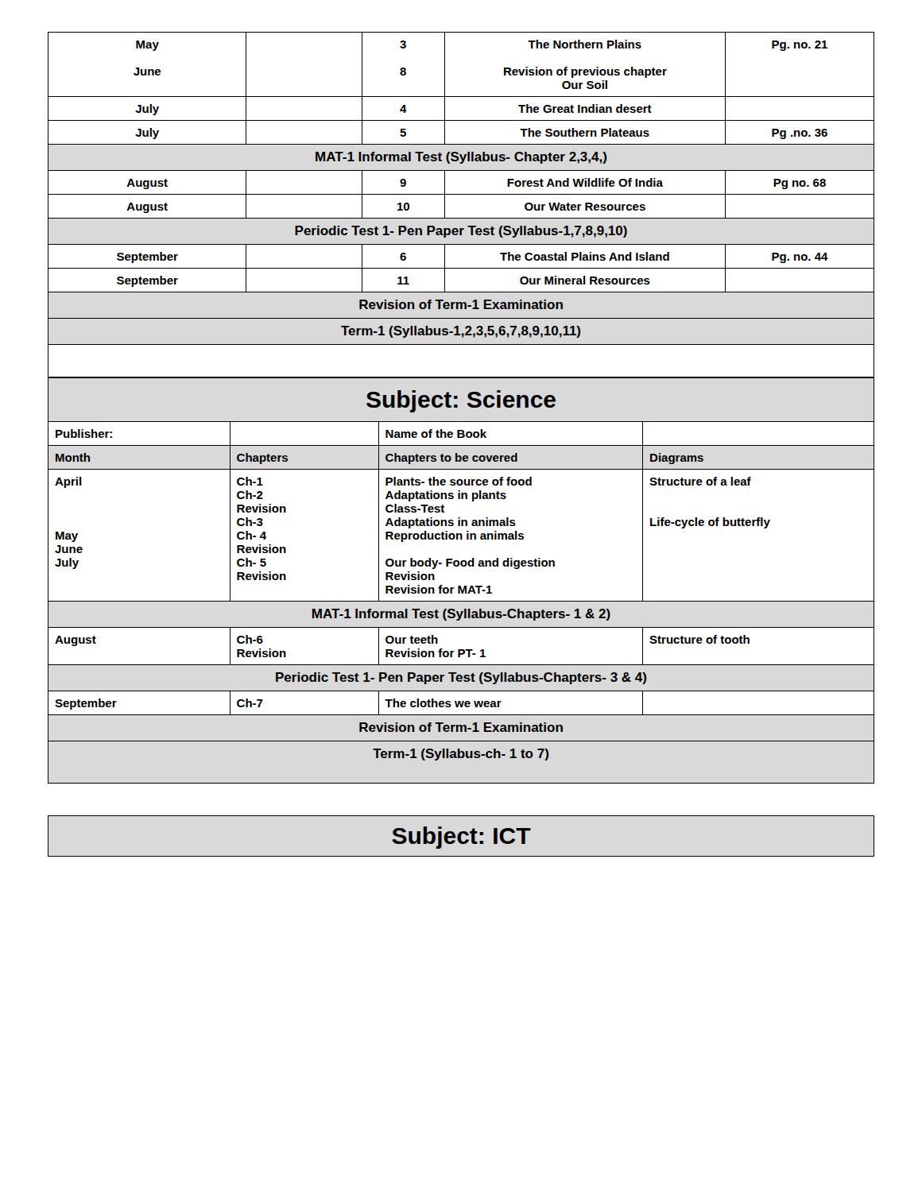| May June | | 3 8 | The Northern Plains Revision of previous chapter Our Soil | Pg. no. 21 |
| July | | 4 | The Great Indian desert | |
| July | | 5 | The Southern Plateaus | Pg .no. 36 |
| MAT-1 Informal Test (Syllabus- Chapter 2,3,4,) |
| August | | 9 | Forest And Wildlife Of India | Pg no. 68 |
| August | | 10 | Our Water Resources | |
| Periodic Test 1- Pen Paper Test (Syllabus-1,7,8,9,10) |
| September | | 6 | The Coastal Plains And Island | Pg. no. 44 |
| September | | 11 | Our Mineral Resources | |
| Revision of Term-1 Examination |
| Term-1 (Syllabus-1,2,3,5,6,7,8,9,10,11) |
| Subject: Science |
| Publisher: | | Name of the Book | |
| Month | Chapters | Chapters to be covered | Diagrams |
| April May June July | Ch-1 Ch-2 Revision Ch-3 Ch- 4 Revision Ch- 5 Revision | Plants- the source of food Adaptations in plants Class-Test Adaptations in animals Reproduction in animals Our body- Food and digestion Revision Revision for MAT-1 | Structure of a leaf Life-cycle of butterfly |
| MAT-1 Informal Test (Syllabus-Chapters- 1 & 2) |
| August | Ch-6 Revision | Our teeth Revision for PT- 1 | Structure of tooth |
| Periodic Test 1- Pen Paper Test (Syllabus-Chapters- 3 & 4) |
| September | Ch-7 | The clothes we wear | |
| Revision of Term-1 Examination |
| Term-1 (Syllabus-ch- 1 to 7) |
Subject: ICT